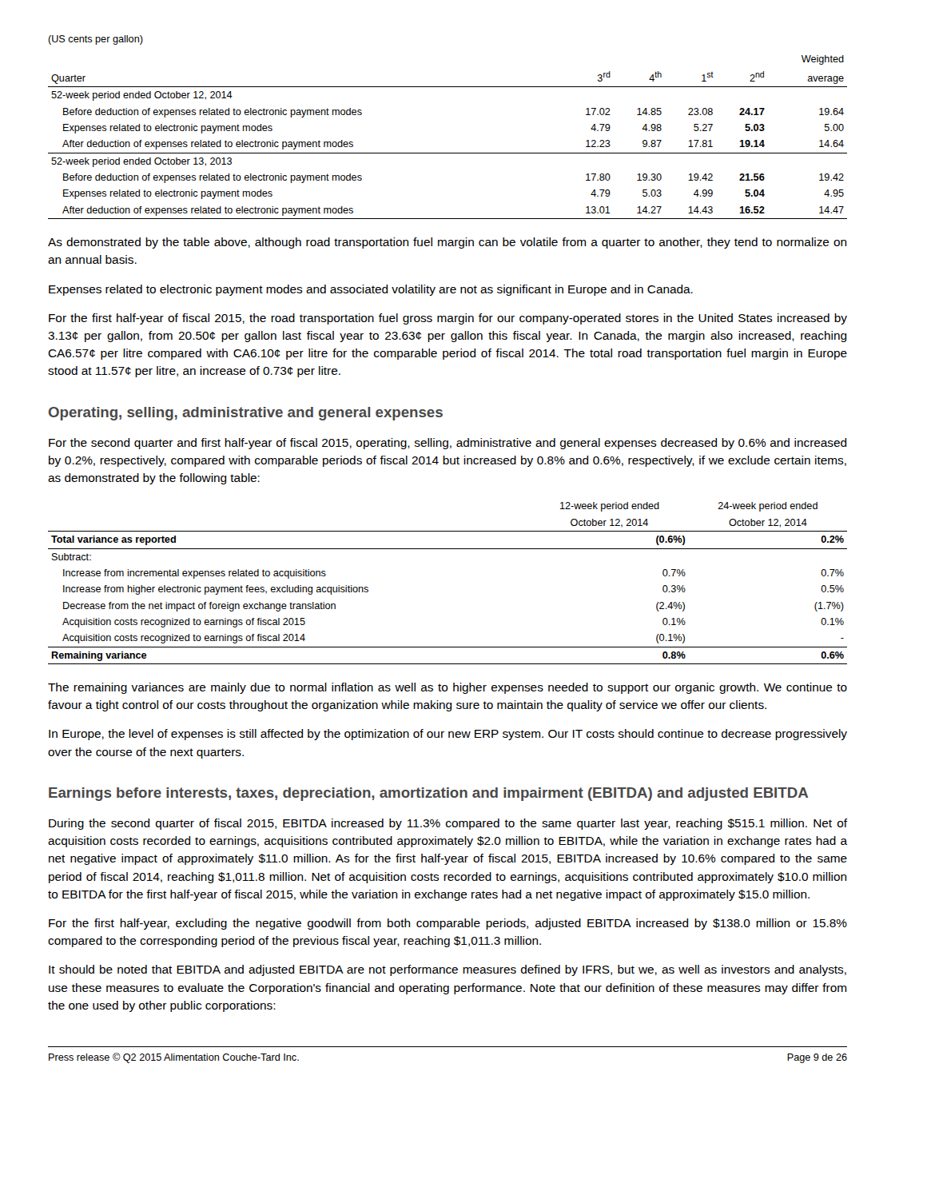(US cents per gallon)
| | | | | | Weighted |
| --- | --- | --- | --- | --- | --- |
| Quarter | 3 rd | 4 th | 1 st | 2 nd | average |
| 52-week period ended October 12, 2014 |
| Before deduction of expenses related to electronic payment modes | 17.02 | 14.85 | 23.08 | 24.17 | 19.64 |
| Expenses related to electronic payment modes | 4.79 | 4.98 | 5.27 | 5.03 | 5.00 |
| After deduction of expenses related to electronic payment modes | 12.23 | 9.87 | 17.81 | 19.14 | 14.64 |
| 52-week period ended October 13, 2013 |
| Before deduction of expenses related to electronic payment modes | 17.80 | 19.30 | 19.42 | 21.56 | 19.42 |
| Expenses related to electronic payment modes | 4.79 | 5.03 | 4.99 | 5.04 | 4.95 |
| After deduction of expenses related to electronic payment modes | 13.01 | 14.27 | 14.43 | 16.52 | 14.47 |
As demonstrated by the table above, although road transportation fuel margin can be volatile from a quarter to another, they tend to normalize on an annual basis.
Expenses related to electronic payment modes and associated volatility are not as significant in Europe and in Canada.
For the first half-year of fiscal 2015, the road transportation fuel gross margin for our company-operated stores in the United States increased by 3.13¢ per gallon, from 20.50¢ per gallon last fiscal year to 23.63¢ per gallon this fiscal year. In Canada, the margin also increased, reaching CA6.57¢ per litre compared with CA6.10¢ per litre for the comparable period of fiscal 2014. The total road transportation fuel margin in Europe stood at 11.57¢ per litre, an increase of 0.73¢ per litre.
Operating, selling, administrative and general expenses
For the second quarter and first half-year of fiscal 2015, operating, selling, administrative and general expenses decreased by 0.6% and increased by 0.2%, respectively, compared with comparable periods of fiscal 2014 but increased by 0.8% and 0.6%, respectively, if we exclude certain items, as demonstrated by the following table:
| | 12-week period ended | 24-week period ended |
| --- | --- | --- |
| | October 12, 2014 | October 12, 2014 |
| Total variance as reported | (0.6%) | 0.2% |
| Subtract: | | |
| Increase from incremental expenses related to acquisitions | 0.7% | 0.7% |
| Increase from higher electronic payment fees, excluding acquisitions | 0.3% | 0.5% |
| Decrease from the net impact of foreign exchange translation | (2.4%) | (1.7%) |
| Acquisition costs recognized to earnings of fiscal 2015 | 0.1% | 0.1% |
| Acquisition costs recognized to earnings of fiscal 2014 | (0.1%) | - |
| Remaining variance | 0.8% | 0.6% |
The remaining variances are mainly due to normal inflation as well as to higher expenses needed to support our organic growth. We continue to favour a tight control of our costs throughout the organization while making sure to maintain the quality of service we offer our clients.
In Europe, the level of expenses is still affected by the optimization of our new ERP system. Our IT costs should continue to decrease progressively over the course of the next quarters.
Earnings before interests, taxes, depreciation, amortization and impairment (EBITDA) and adjusted EBITDA
During the second quarter of fiscal 2015, EBITDA increased by 11.3% compared to the same quarter last year, reaching $515.1 million. Net of acquisition costs recorded to earnings, acquisitions contributed approximately $2.0 million to EBITDA, while the variation in exchange rates had a net negative impact of approximately $11.0 million. As for the first half-year of fiscal 2015, EBITDA increased by 10.6% compared to the same period of fiscal 2014, reaching $1,011.8 million. Net of acquisition costs recorded to earnings, acquisitions contributed approximately $10.0 million to EBITDA for the first half-year of fiscal 2015, while the variation in exchange rates had a net negative impact of approximately $15.0 million.
For the first half-year, excluding the negative goodwill from both comparable periods, adjusted EBITDA increased by $138.0 million or 15.8% compared to the corresponding period of the previous fiscal year, reaching $1,011.3 million.
It should be noted that EBITDA and adjusted EBITDA are not performance measures defined by IFRS, but we, as well as investors and analysts, use these measures to evaluate the Corporation's financial and operating performance. Note that our definition of these measures may differ from the one used by other public corporations:
Press release © Q2 2015 Alimentation Couche-Tard Inc. Page 9 de 26